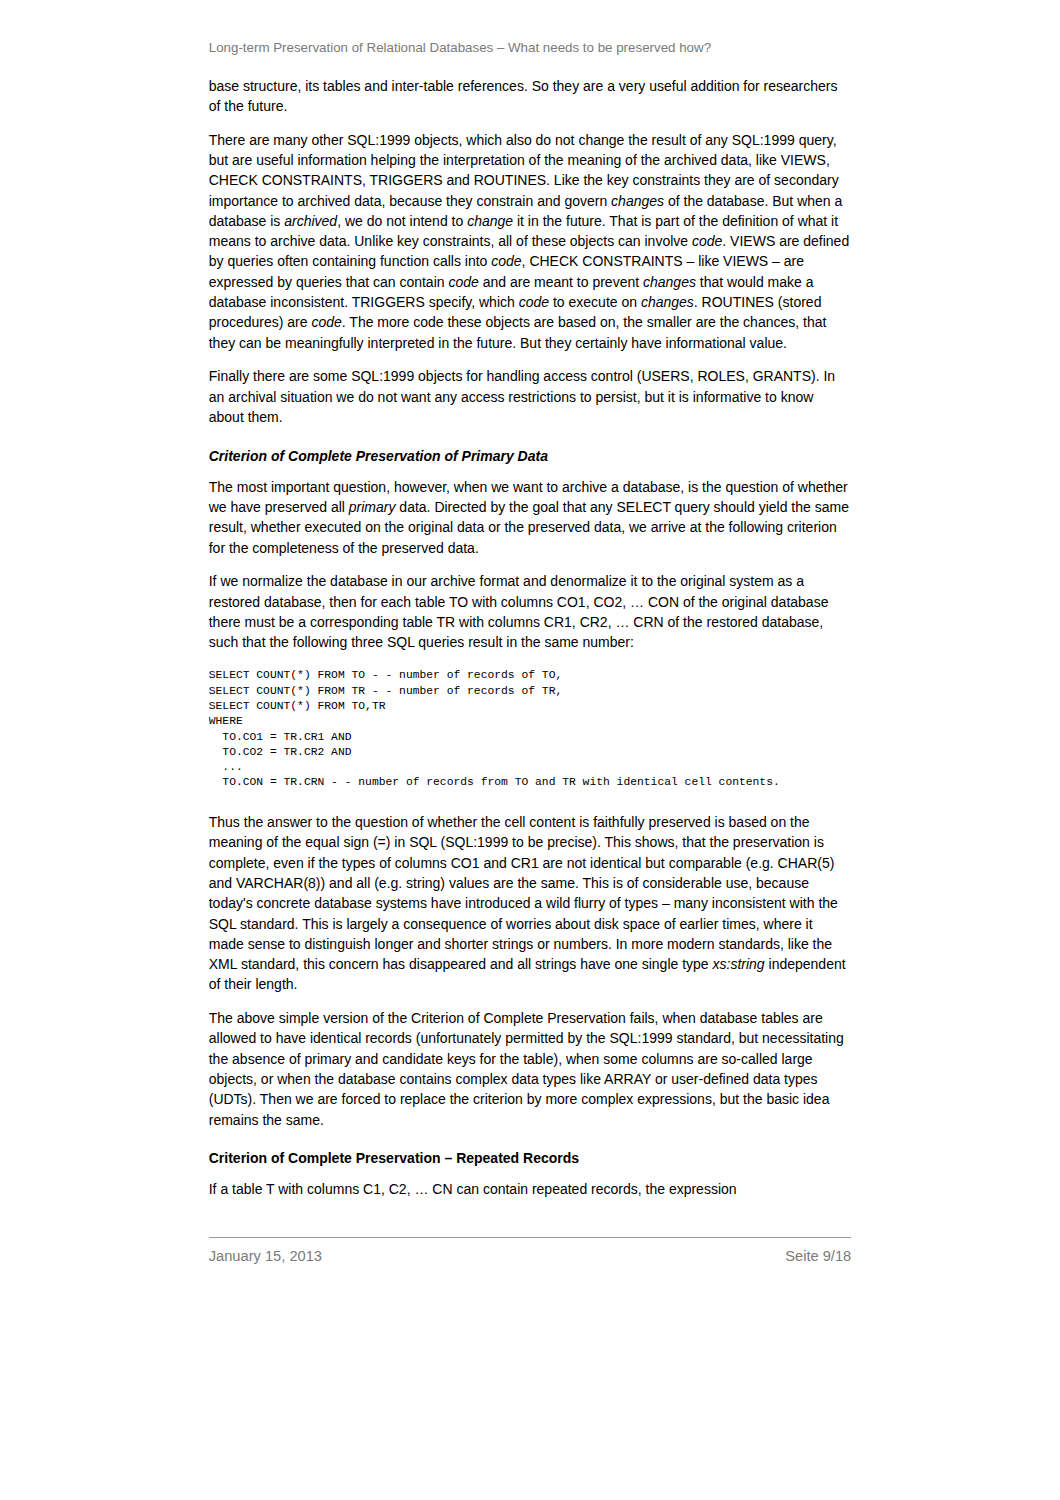Long-term Preservation of Relational Databases – What needs to be preserved how?
base structure, its tables and inter-table references. So they are a very useful addition for researchers of the future.
There are many other SQL:1999 objects, which also do not change the result of any SQL:1999 query, but are useful information helping the interpretation of the meaning of the archived data, like VIEWS, CHECK CONSTRAINTS, TRIGGERS and ROUTINES. Like the key constraints they are of secondary importance to archived data, because they constrain and govern changes of the database. But when a database is archived, we do not intend to change it in the future. That is part of the definition of what it means to archive data. Unlike key constraints, all of these objects can involve code. VIEWS are defined by queries often containing function calls into code, CHECK CONSTRAINTS – like VIEWS – are expressed by queries that can contain code and are meant to prevent changes that would make a database inconsistent. TRIGGERS specify, which code to execute on changes. ROUTINES (stored procedures) are code. The more code these objects are based on, the smaller are the chances, that they can be meaningfully interpreted in the future. But they certainly have informational value.
Finally there are some SQL:1999 objects for handling access control (USERS, ROLES, GRANTS). In an archival situation we do not want any access restrictions to persist, but it is informative to know about them.
Criterion of Complete Preservation of Primary Data
The most important question, however, when we want to archive a database, is the question of whether we have preserved all primary data. Directed by the goal that any SELECT query should yield the same result, whether executed on the original data or the preserved data, we arrive at the following criterion for the completeness of the preserved data.
If we normalize the database in our archive format and denormalize it to the original system as a restored database, then for each table TO with columns CO1, CO2, … CON of the original database there must be a corresponding table TR with columns CR1, CR2, … CRN of the restored database, such that the following three SQL queries result in the same number:
SELECT COUNT(*) FROM TO - - number of records of TO,
SELECT COUNT(*) FROM TR - - number of records of TR,
SELECT COUNT(*) FROM TO,TR
WHERE
  TO.CO1 = TR.CR1 AND
  TO.CO2 = TR.CR2 AND
  ...
  TO.CON = TR.CRN - - number of records from TO and TR with identical cell contents.
Thus the answer to the question of whether the cell content is faithfully preserved is based on the meaning of the equal sign (=) in SQL (SQL:1999 to be precise). This shows, that the preservation is complete, even if the types of columns CO1 and CR1 are not identical but comparable (e.g. CHAR(5) and VARCHAR(8)) and all (e.g. string) values are the same. This is of considerable use, because today's concrete database systems have introduced a wild flurry of types – many inconsistent with the SQL standard. This is largely a consequence of worries about disk space of earlier times, where it made sense to distinguish longer and shorter strings or numbers. In more modern standards, like the XML standard, this concern has disappeared and all strings have one single type xs:string independent of their length.
The above simple version of the Criterion of Complete Preservation fails, when database tables are allowed to have identical records (unfortunately permitted by the SQL:1999 standard, but necessitating the absence of primary and candidate keys for the table), when some columns are so-called large objects, or when the database contains complex data types like ARRAY or user-defined data types (UDTs). Then we are forced to replace the criterion by more complex expressions, but the basic idea remains the same.
Criterion of Complete Preservation – Repeated Records
If a table T with columns C1, C2, … CN can contain repeated records, the expression
January 15, 2013 Seite 9/18